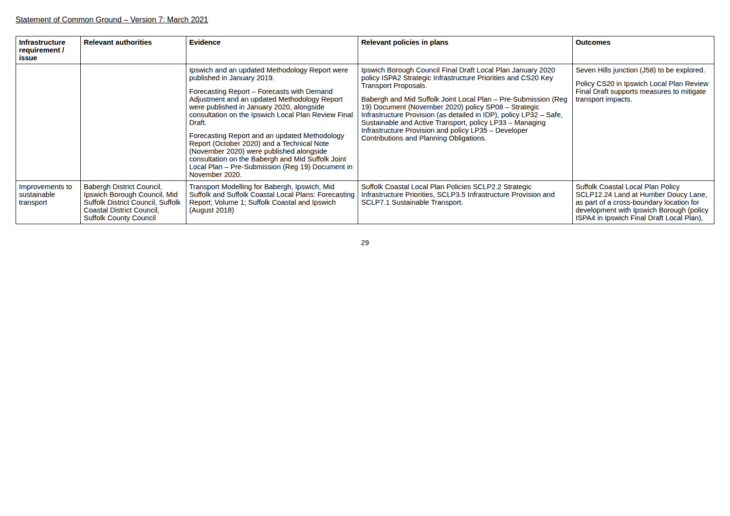Statement of Common Ground – Version 7: March 2021
| Infrastructure requirement / issue | Relevant authorities | Evidence | Relevant policies in plans | Outcomes |
| --- | --- | --- | --- | --- |
| | | Ipswich and an updated Methodology Report were published in January 2019. Forecasting Report – Forecasts with Demand Adjustment and an updated Methodology Report were published in January 2020, alongside consultation on the Ipswich Local Plan Review Final Draft. Forecasting Report and an updated Methodology Report (October 2020) and a Technical Note (November 2020) were published alongside consultation on the Babergh and Mid Suffolk Joint Local Plan – Pre-Submission (Reg 19) Document in November 2020. | Ipswich Borough Council Final Draft Local Plan January 2020 policy ISPA2 Strategic Infrastructure Priorities and CS20 Key Transport Proposals. Babergh and Mid Suffolk Joint Local Plan – Pre-Submission (Reg 19) Document (November 2020) policy SP08 – Strategic Infrastructure Provision (as detailed in IDP), policy LP32 – Safe, Sustainable and Active Transport, policy LP33 – Managing Infrastructure Provision and policy LP35 – Developer Contributions and Planning Obligations. | Seven Hills junction (J58) to be explored. Policy CS20 in Ipswich Local Plan Review Final Draft supports measures to mitigate transport impacts. |
| Improvements to sustainable transport | Babergh District Council, Ipswich Borough Council, Mid Suffolk District Council, Suffolk Coastal District Council, Suffolk County Council | Transport Modelling for Babergh, Ipswich, Mid Suffolk and Suffolk Coastal Local Plans: Forecasting Report; Volume 1; Suffolk Coastal and Ipswich (August 2018) | Suffolk Coastal Local Plan Policies SCLP2.2 Strategic Infrastructure Priorities, SCLP3.5 Infrastructure Provision and SCLP7.1 Sustainable Transport. | Suffolk Coastal Local Plan Policy SCLP12.24 Land at Humber Doucy Lane, as part of a cross-boundary location for development with Ipswich Borough (policy ISPA4 in Ipswich Final Draft Local Plan), |
29